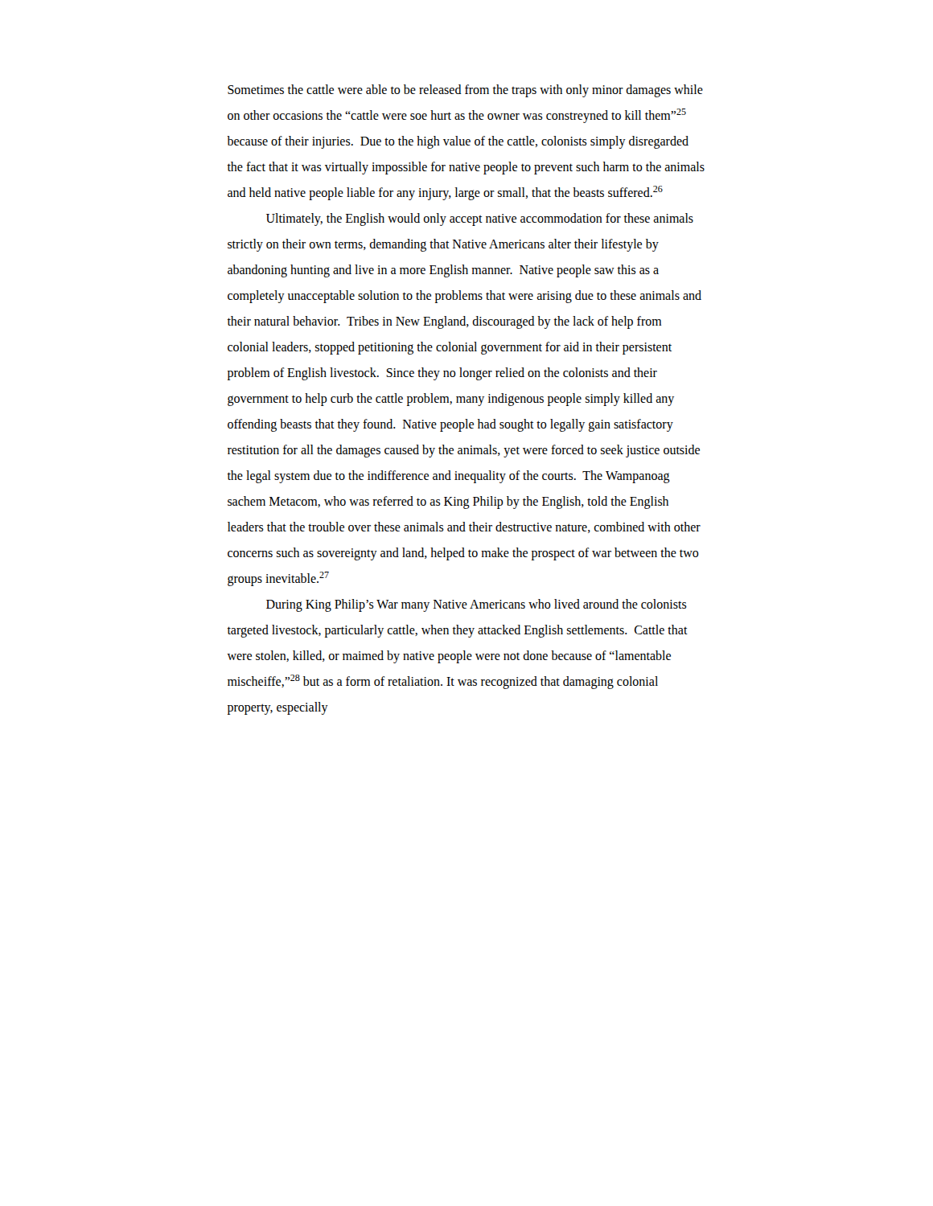Sometimes the cattle were able to be released from the traps with only minor damages while on other occasions the “cattle were soe hurt as the owner was constreyned to kill them”25 because of their injuries. Due to the high value of the cattle, colonists simply disregarded the fact that it was virtually impossible for native people to prevent such harm to the animals and held native people liable for any injury, large or small, that the beasts suffered.26
Ultimately, the English would only accept native accommodation for these animals strictly on their own terms, demanding that Native Americans alter their lifestyle by abandoning hunting and live in a more English manner. Native people saw this as a completely unacceptable solution to the problems that were arising due to these animals and their natural behavior. Tribes in New England, discouraged by the lack of help from colonial leaders, stopped petitioning the colonial government for aid in their persistent problem of English livestock. Since they no longer relied on the colonists and their government to help curb the cattle problem, many indigenous people simply killed any offending beasts that they found. Native people had sought to legally gain satisfactory restitution for all the damages caused by the animals, yet were forced to seek justice outside the legal system due to the indifference and inequality of the courts. The Wampanoag sachem Metacom, who was referred to as King Philip by the English, told the English leaders that the trouble over these animals and their destructive nature, combined with other concerns such as sovereignty and land, helped to make the prospect of war between the two groups inevitable.27
During King Philip’s War many Native Americans who lived around the colonists targeted livestock, particularly cattle, when they attacked English settlements. Cattle that were stolen, killed, or maimed by native people were not done because of “lamentable mischeiffe,”28 but as a form of retaliation. It was recognized that damaging colonial property, especially